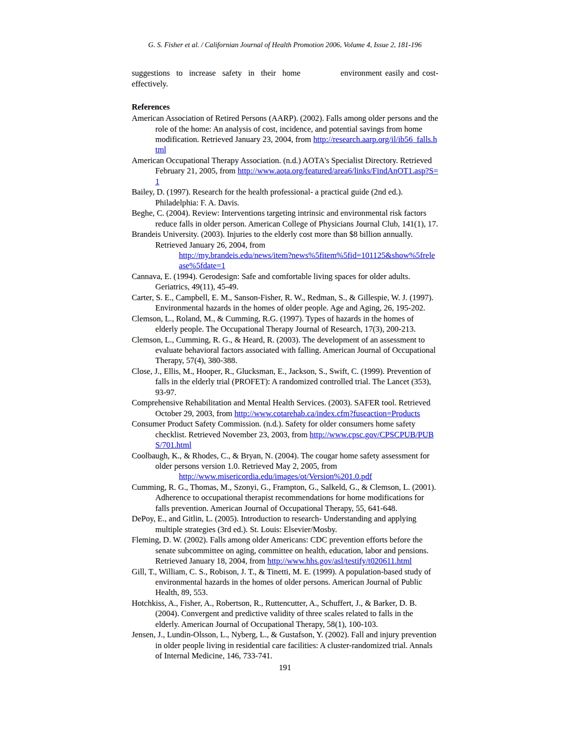G. S. Fisher et al. / Californian Journal of Health Promotion 2006, Volume 4, Issue 2, 181-196
suggestions to increase safety in their home environment easily and cost-effectively.
References
American Association of Retired Persons (AARP). (2002). Falls among older persons and the role of the home: An analysis of cost, incidence, and potential savings from home modification. Retrieved January 23, 2004, from http://research.aarp.org/il/ib56_falls.html
American Occupational Therapy Association. (n.d.) AOTA's Specialist Directory. Retrieved February 21, 2005, from http://www.aota.org/featured/area6/links/FindAnOT1.asp?S=1
Bailey, D. (1997). Research for the health professional- a practical guide (2nd ed.). Philadelphia: F. A. Davis.
Beghe, C. (2004). Review: Interventions targeting intrinsic and environmental risk factors reduce falls in older person. American College of Physicians Journal Club, 141(1), 17.
Brandeis University. (2003). Injuries to the elderly cost more than $8 billion annually. Retrieved January 26, 2004, from http://my.brandeis.edu/news/item?news%5fitem%5fid=101125&show%5frelease%5fdate=1
Cannava, E. (1994). Gerodesign: Safe and comfortable living spaces for older adults. Geriatrics, 49(11), 45-49.
Carter, S. E., Campbell, E. M., Sanson-Fisher, R. W., Redman, S., & Gillespie, W. J. (1997). Environmental hazards in the homes of older people. Age and Aging, 26, 195-202.
Clemson, L., Roland, M., & Cumming, R.G. (1997). Types of hazards in the homes of elderly people. The Occupational Therapy Journal of Research, 17(3), 200-213.
Clemson, L., Cumming, R. G., & Heard, R. (2003). The development of an assessment to evaluate behavioral factors associated with falling. American Journal of Occupational Therapy, 57(4), 380-388.
Close, J., Ellis, M., Hooper, R., Glucksman, E., Jackson, S., Swift, C. (1999). Prevention of falls in the elderly trial (PROFET): A randomized controlled trial. The Lancet (353), 93-97.
Comprehensive Rehabilitation and Mental Health Services. (2003). SAFER tool. Retrieved October 29, 2003, from http://www.cotarehab.ca/index.cfm?fuseaction=Products
Consumer Product Safety Commission. (n.d.). Safety for older consumers home safety checklist. Retrieved November 23, 2003, from http://www.cpsc.gov/CPSCPUB/PUBS/701.html
Coolbaugh, K., & Rhodes, C., & Bryan, N. (2004). The cougar home safety assessment for older persons version 1.0. Retrieved May 2, 2005, from http://www.misericordia.edu/images/ot/Version%201.0.pdf
Cumming, R. G., Thomas, M., Szonyi, G., Frampton, G., Salkeld, G., & Clemson, L. (2001). Adherence to occupational therapist recommendations for home modifications for falls prevention. American Journal of Occupational Therapy, 55, 641-648.
DePoy, E., and Gitlin, L. (2005). Introduction to research- Understanding and applying multiple strategies (3rd ed.). St. Louis: Elsevier/Mosby.
Fleming, D. W. (2002). Falls among older Americans: CDC prevention efforts before the senate subcommittee on aging, committee on health, education, labor and pensions. Retrieved January 18, 2004, from http://www.hhs.gov/asl/testify/t020611.html
Gill, T., William, C. S., Robison, J. T., & Tinetti, M. E. (1999). A population-based study of environmental hazards in the homes of older persons. American Journal of Public Health, 89, 553.
Hotchkiss, A., Fisher, A., Robertson, R., Ruttencutter, A., Schuffert, J., & Barker, D. B. (2004). Convergent and predictive validity of three scales related to falls in the elderly. American Journal of Occupational Therapy, 58(1), 100-103.
Jensen, J., Lundin-Olsson, L., Nyberg, L., & Gustafson, Y. (2002). Fall and injury prevention in older people living in residential care facilities: A cluster-randomized trial. Annals of Internal Medicine, 146, 733-741.
191